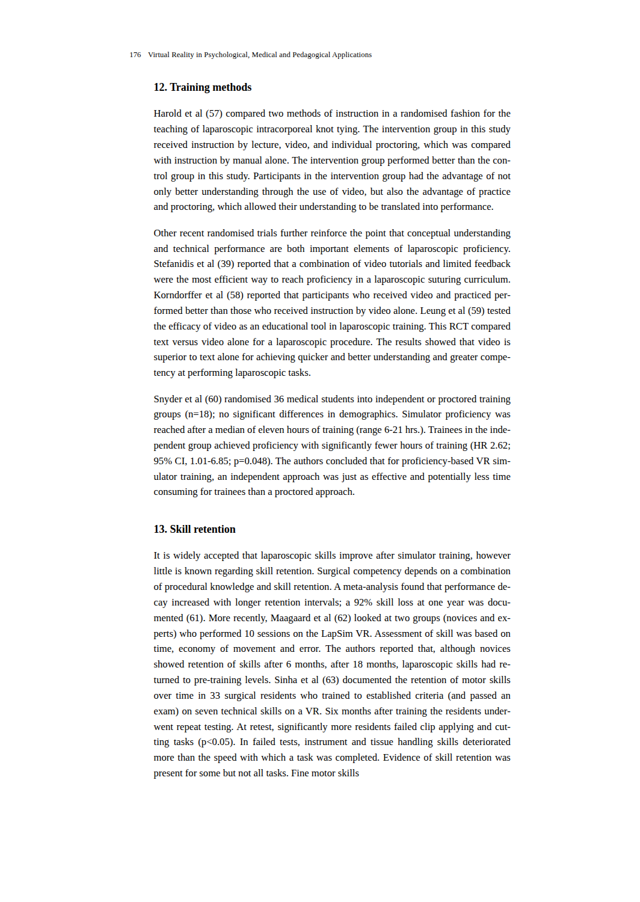176 Virtual Reality in Psychological, Medical and Pedagogical Applications
12. Training methods
Harold et al (57) compared two methods of instruction in a randomised fashion for the teaching of laparoscopic intracorporeal knot tying. The intervention group in this study received instruction by lecture, video, and individual proctoring, which was compared with instruction by manual alone. The intervention group performed better than the control group in this study. Participants in the intervention group had the advantage of not only better understanding through the use of video, but also the advantage of practice and proctoring, which allowed their understanding to be translated into performance.
Other recent randomised trials further reinforce the point that conceptual understanding and technical performance are both important elements of laparoscopic proficiency. Stefanidis et al (39) reported that a combination of video tutorials and limited feedback were the most efficient way to reach proficiency in a laparoscopic suturing curriculum. Korndorffer et al (58) reported that participants who received video and practiced performed better than those who received instruction by video alone. Leung et al (59) tested the efficacy of video as an educational tool in laparoscopic training. This RCT compared text versus video alone for a laparoscopic procedure. The results showed that video is superior to text alone for achieving quicker and better understanding and greater competency at performing laparoscopic tasks.
Snyder et al (60) randomised 36 medical students into independent or proctored training groups (n=18); no significant differences in demographics. Simulator proficiency was reached after a median of eleven hours of training (range 6-21 hrs.). Trainees in the independent group achieved proficiency with significantly fewer hours of training (HR 2.62; 95% CI, 1.01-6.85; p=0.048). The authors concluded that for proficiency-based VR simulator training, an independent approach was just as effective and potentially less time consuming for trainees than a proctored approach.
13. Skill retention
It is widely accepted that laparoscopic skills improve after simulator training, however little is known regarding skill retention. Surgical competency depends on a combination of procedural knowledge and skill retention. A meta-analysis found that performance decay increased with longer retention intervals; a 92% skill loss at one year was documented (61). More recently, Maagaard et al (62) looked at two groups (novices and experts) who performed 10 sessions on the LapSim VR. Assessment of skill was based on time, economy of movement and error. The authors reported that, although novices showed retention of skills after 6 months, after 18 months, laparoscopic skills had returned to pre-training levels. Sinha et al (63) documented the retention of motor skills over time in 33 surgical residents who trained to established criteria (and passed an exam) on seven technical skills on a VR. Six months after training the residents underwent repeat testing. At retest, significantly more residents failed clip applying and cutting tasks (p<0.05). In failed tests, instrument and tissue handling skills deteriorated more than the speed with which a task was completed. Evidence of skill retention was present for some but not all tasks. Fine motor skills